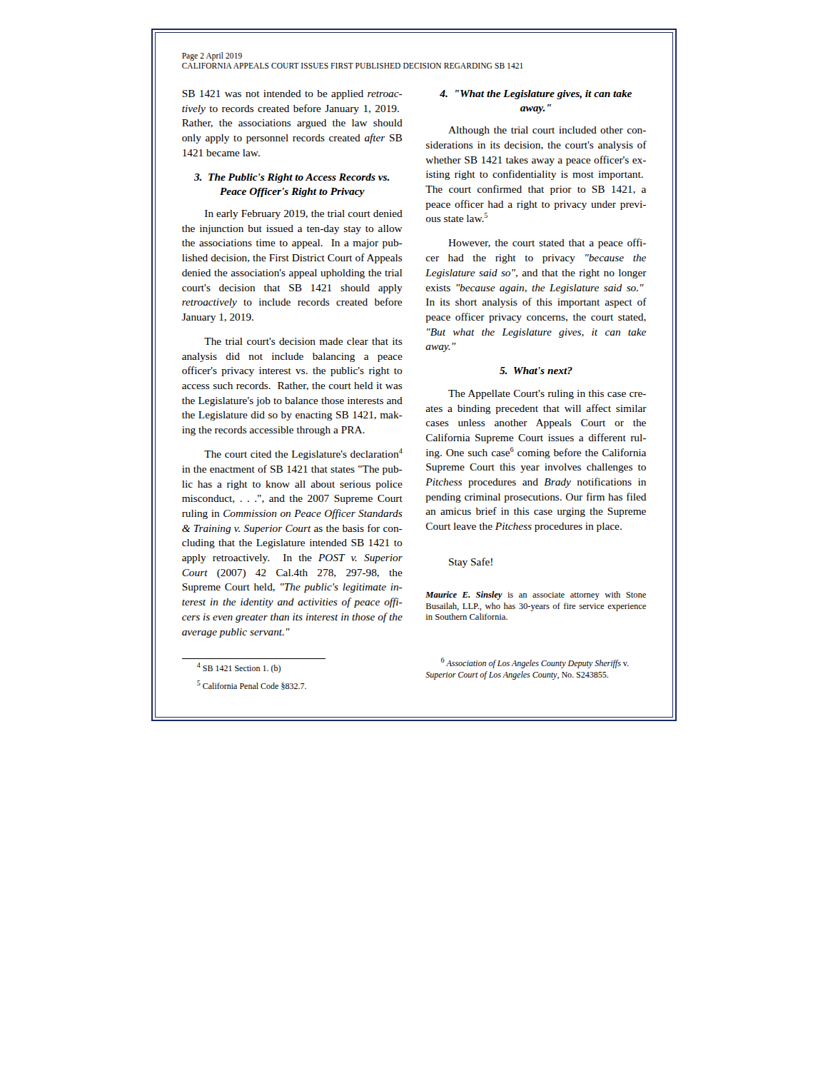Page 2 April 2019
CALIFORNIA APPEALS COURT ISSUES FIRST PUBLISHED DECISION REGARDING SB 1421
SB 1421 was not intended to be applied retroactively to records created before January 1, 2019. Rather, the associations argued the law should only apply to personnel records created after SB 1421 became law.
3. The Public's Right to Access Records vs. Peace Officer's Right to Privacy
In early February 2019, the trial court denied the injunction but issued a ten-day stay to allow the associations time to appeal. In a major published decision, the First District Court of Appeals denied the association's appeal upholding the trial court's decision that SB 1421 should apply retroactively to include records created before January 1, 2019.
The trial court's decision made clear that its analysis did not include balancing a peace officer's privacy interest vs. the public's right to access such records. Rather, the court held it was the Legislature's job to balance those interests and the Legislature did so by enacting SB 1421, making the records accessible through a PRA.
The court cited the Legislature's declaration4 in the enactment of SB 1421 that states "The public has a right to know all about serious police misconduct, . . .", and the 2007 Supreme Court ruling in Commission on Peace Officer Standards & Training v. Superior Court as the basis for concluding that the Legislature intended SB 1421 to apply retroactively. In the POST v. Superior Court (2007) 42 Cal.4th 278, 297-98, the Supreme Court held, "The public's legitimate interest in the identity and activities of peace officers is even greater than its interest in those of the average public servant."
4. "What the Legislature gives, it can take away."
Although the trial court included other considerations in its decision, the court's analysis of whether SB 1421 takes away a peace officer's existing right to confidentiality is most important. The court confirmed that prior to SB 1421, a peace officer had a right to privacy under previous state law.5
However, the court stated that a peace officer had the right to privacy "because the Legislature said so", and that the right no longer exists "because again, the Legislature said so." In its short analysis of this important aspect of peace officer privacy concerns, the court stated, "But what the Legislature gives, it can take away."
5. What's next?
The Appellate Court's ruling in this case creates a binding precedent that will affect similar cases unless another Appeals Court or the California Supreme Court issues a different ruling. One such case6 coming before the California Supreme Court this year involves challenges to Pitchess procedures and Brady notifications in pending criminal prosecutions. Our firm has filed an amicus brief in this case urging the Supreme Court leave the Pitchess procedures in place.
Stay Safe!
Maurice E. Sinsley is an associate attorney with Stone Busailah, LLP., who has 30-years of fire service experience in Southern California.
4 SB 1421 Section 1. (b)
5 California Penal Code §832.7.
6 Association of Los Angeles County Deputy Sheriffs v. Superior Court of Los Angeles County, No. S243855.